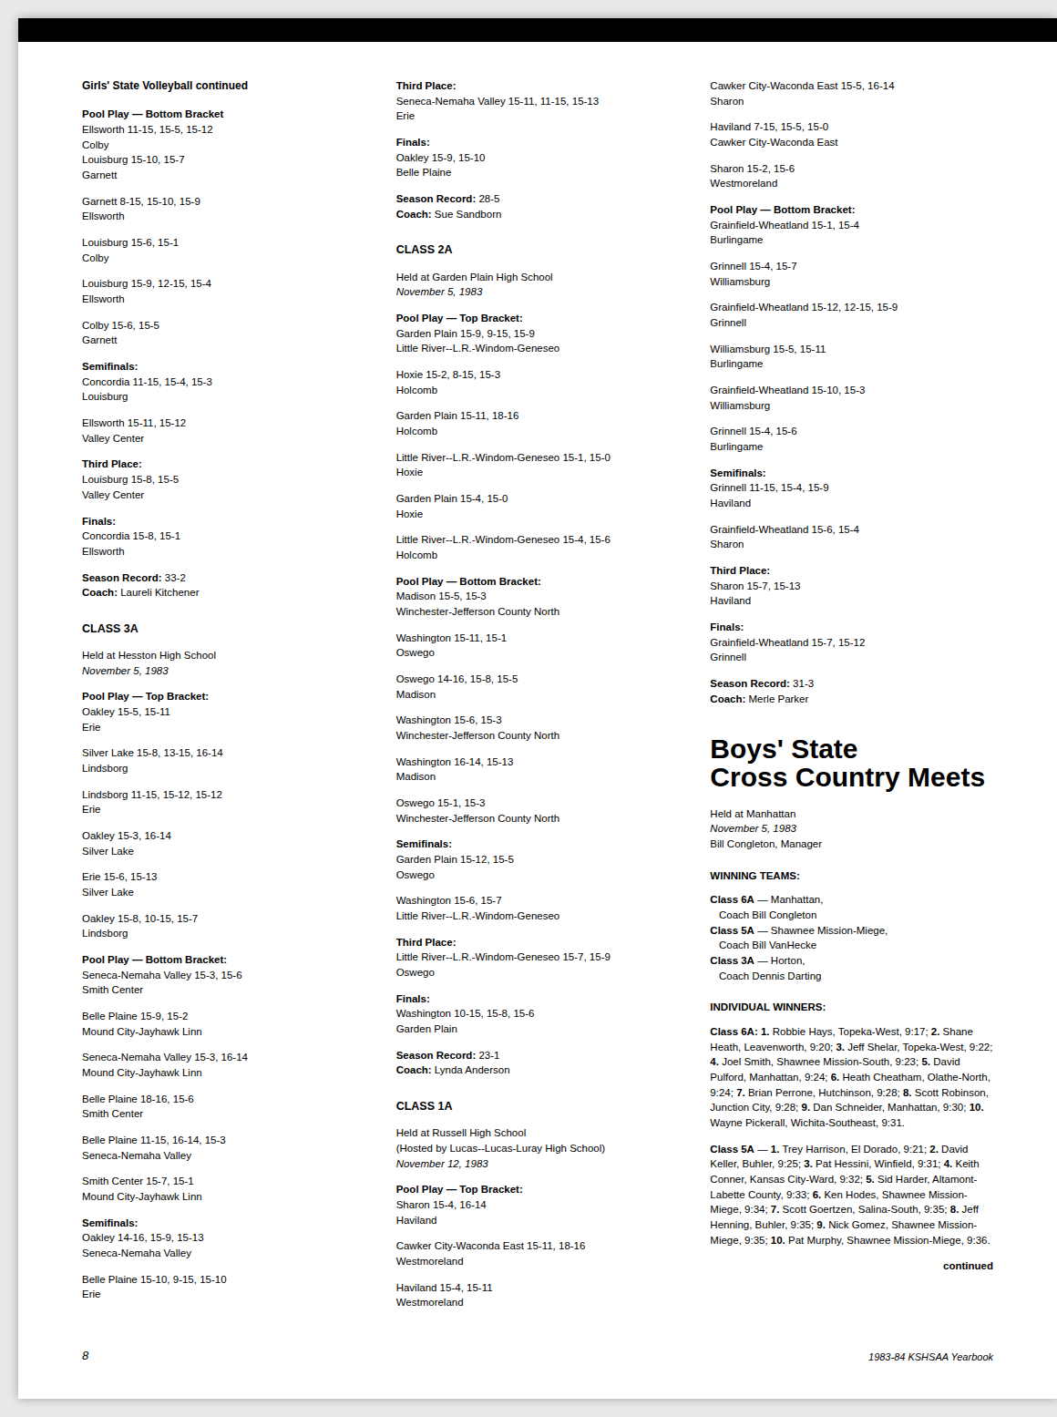Girls' State Volleyball continued
Pool Play — Bottom Bracket
Ellsworth 11-15, 15-5, 15-12
Colby
Louisburg 15-10, 15-7
Garnett
Garnett 8-15, 15-10, 15-9
Ellsworth
Louisburg 15-6, 15-1
Colby
Louisburg 15-9, 12-15, 15-4
Ellsworth
Colby 15-6, 15-5
Garnett
Semifinals:
Concordia 11-15, 15-4, 15-3
Louisburg
Ellsworth 15-11, 15-12
Valley Center
Third Place:
Louisburg 15-8, 15-5
Valley Center
Finals:
Concordia 15-8, 15-1
Ellsworth
Season Record: 33-2
Coach: Laureli Kitchener
CLASS 3A
Held at Hesston High School
November 5, 1983
Pool Play — Top Bracket:
Oakley 15-5, 15-11
Erie
Silver Lake 15-8, 13-15, 16-14
Lindsborg
Lindsborg 11-15, 15-12, 15-12
Erie
Oakley 15-3, 16-14
Silver Lake
Erie 15-6, 15-13
Silver Lake
Oakley 15-8, 10-15, 15-7
Lindsborg
Pool Play — Bottom Bracket:
Seneca-Nemaha Valley 15-3, 15-6
Smith Center
Belle Plaine 15-9, 15-2
Mound City-Jayhawk Linn
Seneca-Nemaha Valley 15-3, 16-14
Mound City-Jayhawk Linn
Belle Plaine 18-16, 15-6
Smith Center
Belle Plaine 11-15, 16-14, 15-3
Seneca-Nemaha Valley
Smith Center 15-7, 15-1
Mound City-Jayhawk Linn
Semifinals:
Oakley 14-16, 15-9, 15-13
Seneca-Nemaha Valley
Belle Plaine 15-10, 9-15, 15-10
Erie
Third Place:
Seneca-Nemaha Valley 15-11, 11-15, 15-13
Erie
Finals:
Oakley 15-9, 15-10
Belle Plaine
Season Record: 28-5
Coach: Sue Sandborn
CLASS 2A
Held at Garden Plain High School
November 5, 1983
Pool Play — Top Bracket:
Garden Plain 15-9, 9-15, 15-9
Little River--L.R.-Windom-Geneseo
Hoxie 15-2, 8-15, 15-3
Holcomb
Garden Plain 15-11, 18-16
Holcomb
Little River--L.R.-Windom-Geneseo 15-1, 15-0
Hoxie
Garden Plain 15-4, 15-0
Hoxie
Little River--L.R.-Windom-Geneseo 15-4, 15-6
Holcomb
Pool Play — Bottom Bracket:
Madison 15-5, 15-3
Winchester-Jefferson County North
Washington 15-11, 15-1
Oswego
Oswego 14-16, 15-8, 15-5
Madison
Washington 15-6, 15-3
Winchester-Jefferson County North
Washington 16-14, 15-13
Madison
Oswego 15-1, 15-3
Winchester-Jefferson County North
Semifinals:
Garden Plain 15-12, 15-5
Oswego
Washington 15-6, 15-7
Little River--L.R.-Windom-Geneseo
Third Place:
Little River--L.R.-Windom-Geneseo 15-7, 15-9
Oswego
Finals:
Washington 10-15, 15-8, 15-6
Garden Plain
Season Record: 23-1
Coach: Lynda Anderson
CLASS 1A
Held at Russell High School
(Hosted by Lucas--Lucas-Luray High School)
November 12, 1983
Pool Play — Top Bracket:
Sharon 15-4, 16-14
Haviland
Cawker City-Waconda East 15-11, 18-16
Westmoreland
Haviland 15-4, 15-11
Westmoreland
Cawker City-Waconda East 15-5, 16-14
Sharon
Haviland 7-15, 15-5, 15-0
Cawker City-Waconda East
Sharon 15-2, 15-6
Westmoreland
Pool Play — Bottom Bracket:
Grainfield-Wheatland 15-1, 15-4
Burlingame
Grinnell 15-4, 15-7
Williamsburg
Grainfield-Wheatland 15-12, 12-15, 15-9
Grinnell
Williamsburg 15-5, 15-11
Burlingame
Grainfield-Wheatland 15-10, 15-3
Williamsburg
Grinnell 15-4, 15-6
Burlingame
Semifinals:
Grinnell 11-15, 15-4, 15-9
Haviland
Grainfield-Wheatland 15-6, 15-4
Sharon
Third Place:
Sharon 15-7, 15-13
Haviland
Finals:
Grainfield-Wheatland 15-7, 15-12
Grinnell
Season Record: 31-3
Coach: Merle Parker
Boys' State
Cross Country Meets
Held at Manhattan
November 5, 1983
Bill Congleton, Manager
WINNING TEAMS:
Class 6A — Manhattan,
Coach Bill Congleton
Class 5A — Shawnee Mission-Miege,
Coach Bill VanHecke
Class 3A — Horton,
Coach Dennis Darting
INDIVIDUAL WINNERS:
Class 6A: 1. Robbie Hays, Topeka-West, 9:17; 2. Shane Heath, Leavenworth, 9:20; 3. Jeff Shelar, Topeka-West, 9:22; 4. Joel Smith, Shawnee Mission-South, 9:23; 5. David Pulford, Manhattan, 9:24; 6. Heath Cheatham, Olathe-North, 9:24; 7. Brian Perrone, Hutchinson, 9:28; 8. Scott Robinson, Junction City, 9:28; 9. Dan Schneider, Manhattan, 9:30; 10. Wayne Pickerall, Wichita-Southeast, 9:31.
Class 5A — 1. Trey Harrison, El Dorado, 9:21; 2. David Keller, Buhler, 9:25; 3. Pat Hessini, Winfield, 9:31; 4. Keith Conner, Kansas City-Ward, 9:32; 5. Sid Harder, Altamont-Labette County, 9:33; 6. Ken Hodes, Shawnee Mission-Miege, 9:34; 7. Scott Goertzen, Salina-South, 9:35; 8. Jeff Henning, Buhler, 9:35; 9. Nick Gomez, Shawnee Mission-Miege, 9:35; 10. Pat Murphy, Shawnee Mission-Miege, 9:36.
continued
8
1983-84 KSHSAA Yearbook